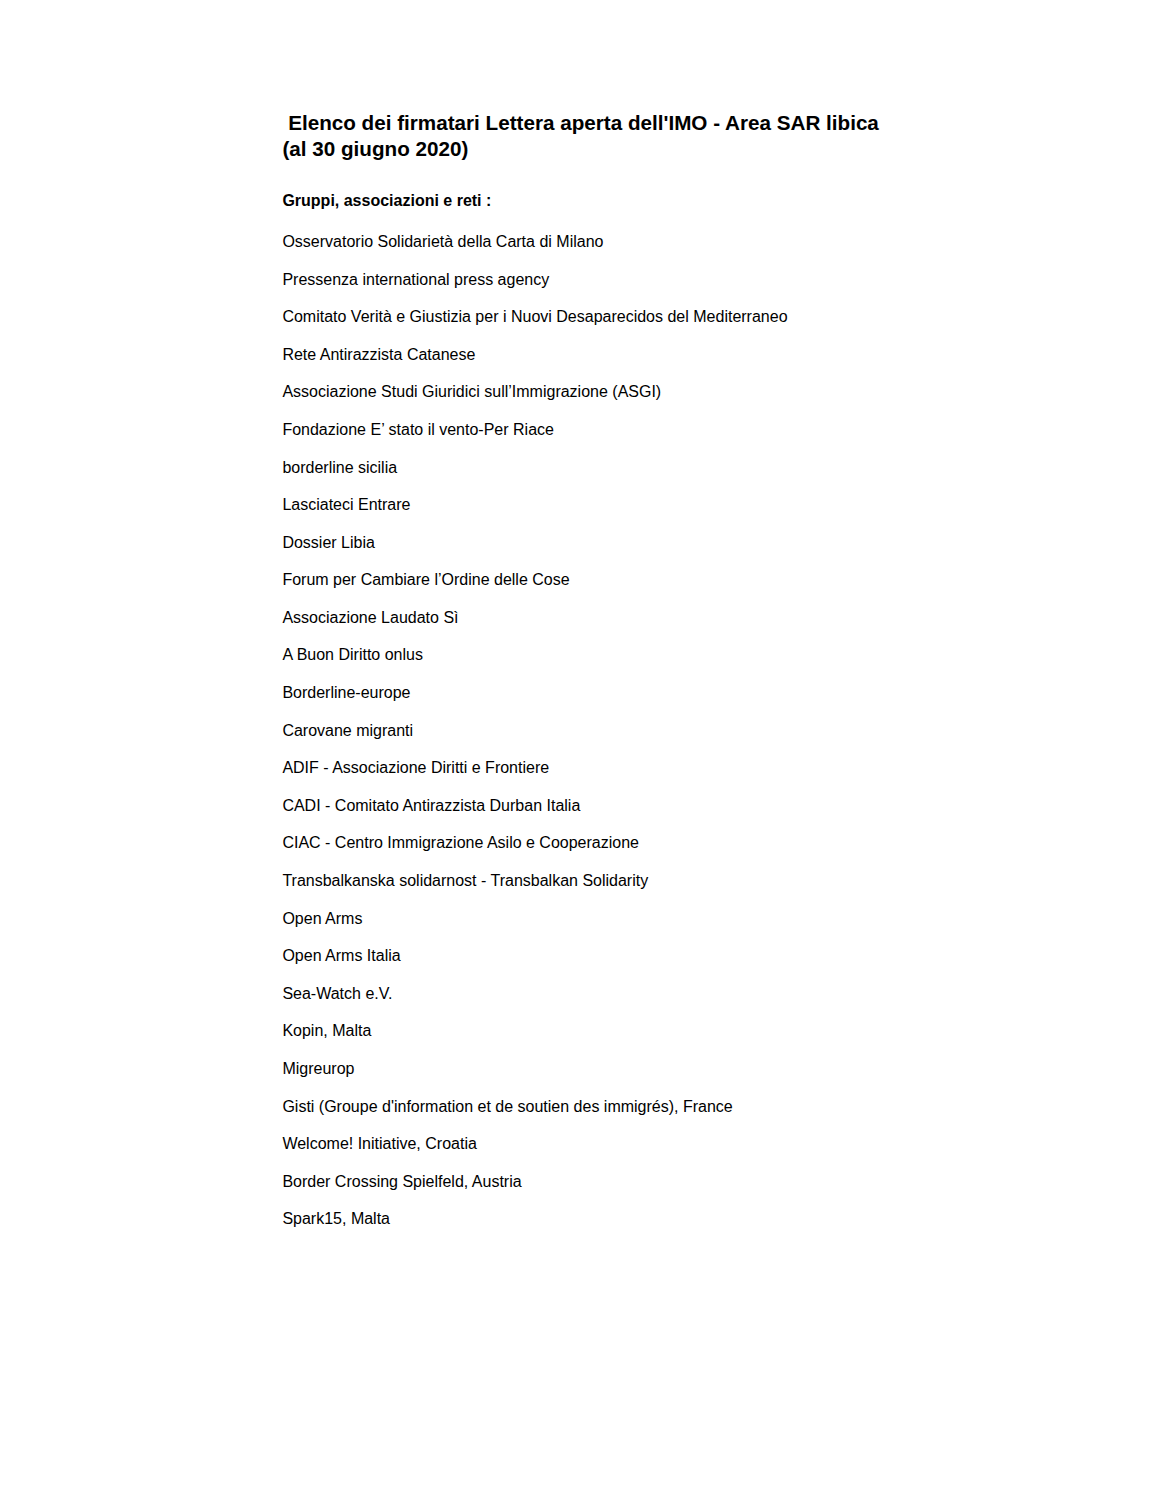Elenco dei firmatari Lettera aperta dell'IMO - Area SAR libica (al 30 giugno 2020)
Gruppi, associazioni e reti :
Osservatorio Solidarietà della Carta di Milano
Pressenza international press agency
Comitato Verità e Giustizia per i Nuovi Desaparecidos del Mediterraneo
Rete Antirazzista Catanese
Associazione Studi Giuridici sull’Immigrazione (ASGI)
Fondazione E’ stato il vento-Per Riace
borderline sicilia
Lasciateci Entrare
Dossier Libia
Forum per Cambiare l’Ordine delle Cose
Associazione Laudato Sì
A Buon Diritto onlus
Borderline-europe
Carovane migranti
ADIF - Associazione Diritti e Frontiere
CADI - Comitato Antirazzista Durban Italia
CIAC - Centro Immigrazione Asilo e Cooperazione
Transbalkanska solidarnost - Transbalkan Solidarity
Open Arms
Open Arms Italia
Sea-Watch e.V.
Kopin, Malta
Migreurop
Gisti (Groupe d'information et de soutien des immigrés), France
Welcome! Initiative, Croatia
Border Crossing Spielfeld, Austria
Spark15, Malta